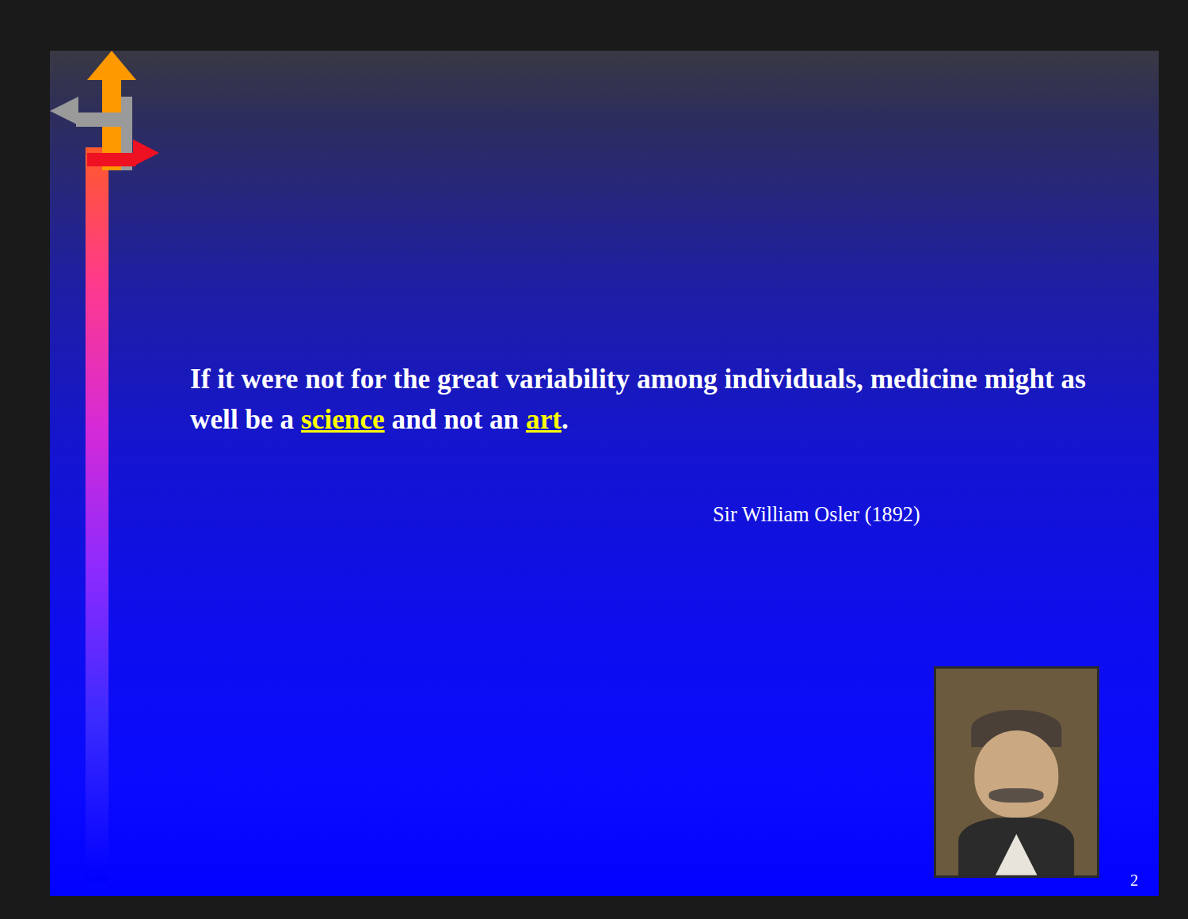If it were not for the great variability among individuals, medicine might as well be a science and not an art.
Sir William Osler (1892)
2